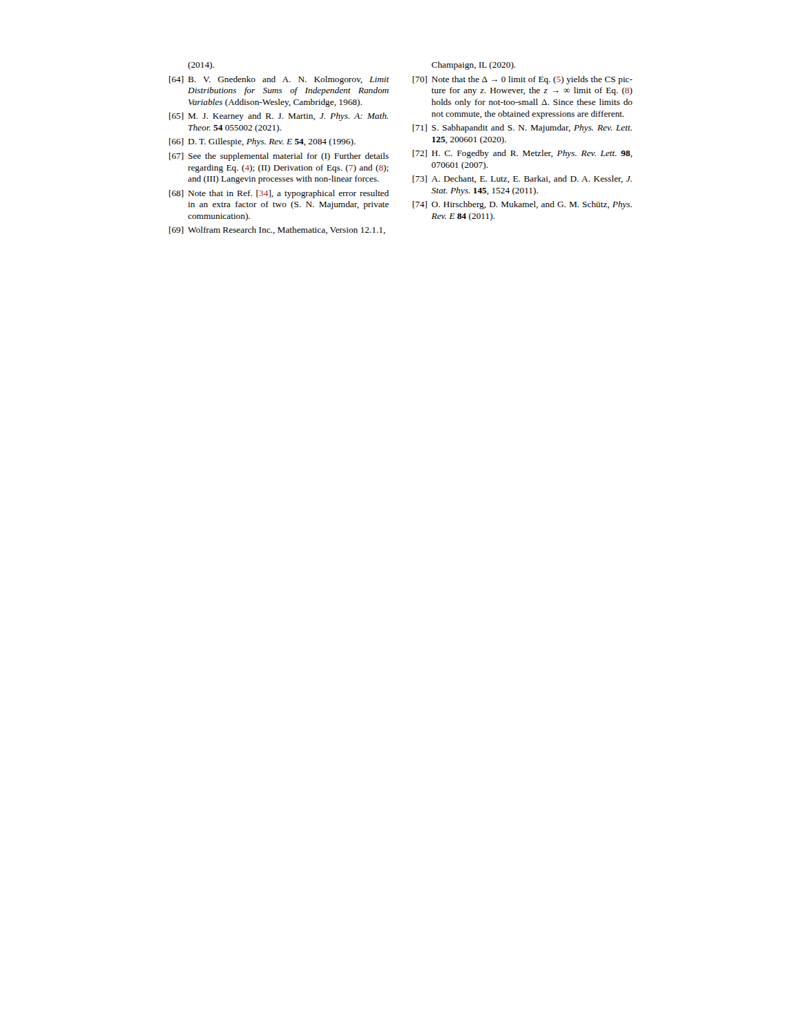(2014).
[64] B. V. Gnedenko and A. N. Kolmogorov, Limit Distributions for Sums of Independent Random Variables (Addison-Wesley, Cambridge, 1968).
[65] M. J. Kearney and R. J. Martin, J. Phys. A: Math. Theor. 54 055002 (2021).
[66] D. T. Gillespie, Phys. Rev. E 54, 2084 (1996).
[67] See the supplemental material for (I) Further details regarding Eq. (4); (II) Derivation of Eqs. (7) and (8); and (III) Langevin processes with non-linear forces.
[68] Note that in Ref. [34], a typographical error resulted in an extra factor of two (S. N. Majumdar, private communication).
[69] Wolfram Research Inc., Mathematica, Version 12.1.1,
Champaign, IL (2020).
[70] Note that the Δ → 0 limit of Eq. (5) yields the CS picture for any z. However, the z → ∞ limit of Eq. (8) holds only for not-too-small Δ. Since these limits do not commute, the obtained expressions are different.
[71] S. Sabhapandit and S. N. Majumdar, Phys. Rev. Lett. 125, 200601 (2020).
[72] H. C. Fogedby and R. Metzler, Phys. Rev. Lett. 98, 070601 (2007).
[73] A. Dechant, E. Lutz, E. Barkai, and D. A. Kessler, J. Stat. Phys. 145, 1524 (2011).
[74] O. Hirschberg, D. Mukamel, and G. M. Schütz, Phys. Rev. E 84 (2011).